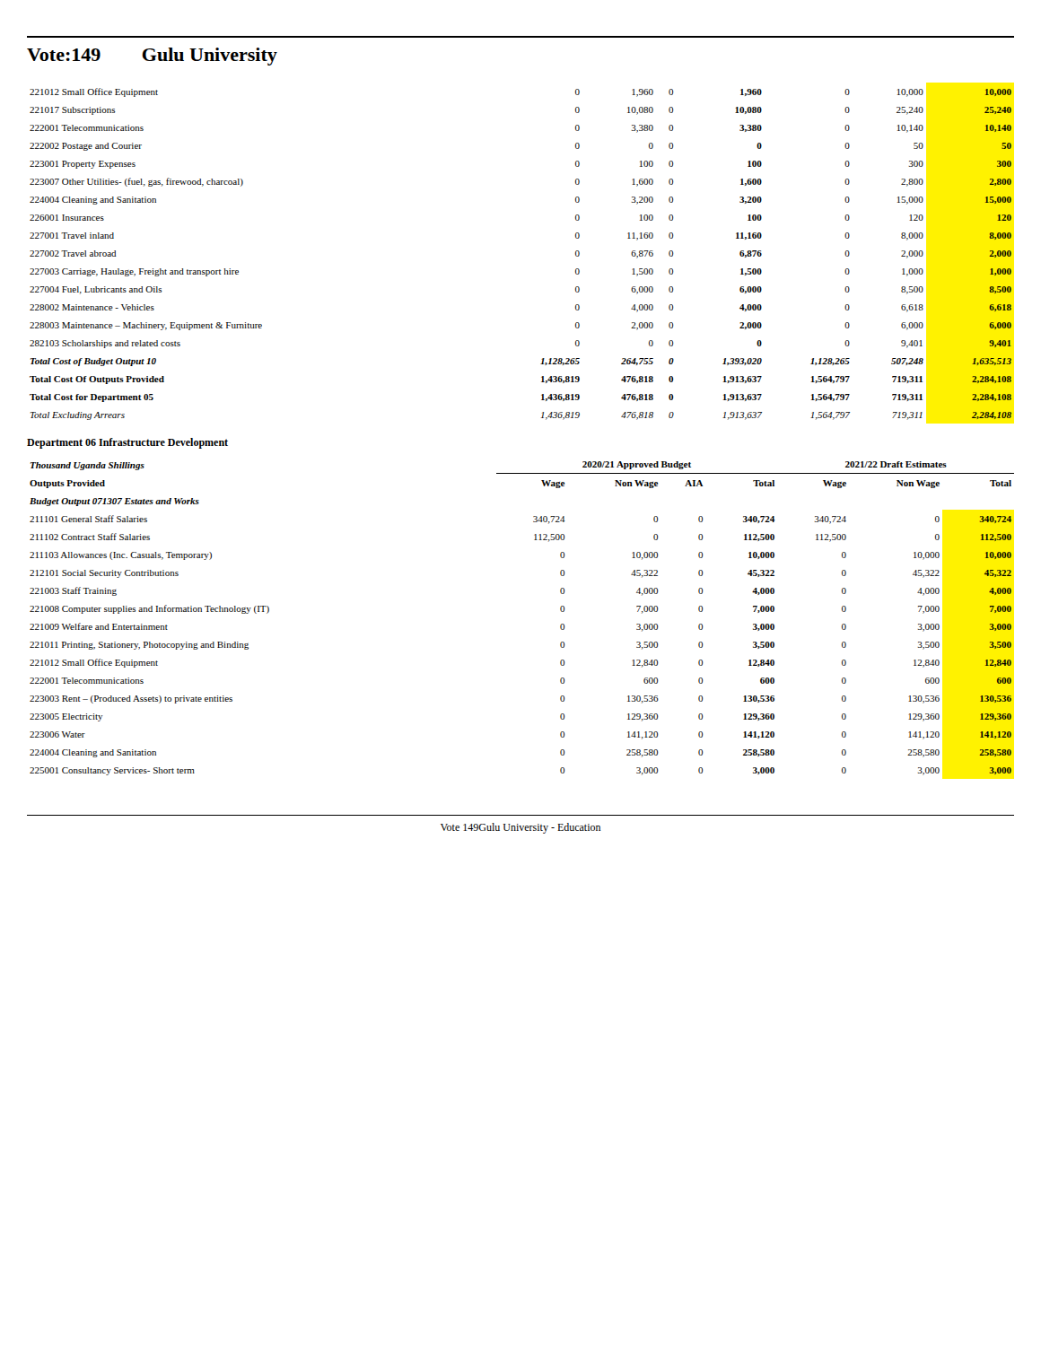Vote:149 Gulu University
| 221012 Small Office Equipment | 0 | 1,960 | 0 | 1,960 | 0 | 10,000 | 10,000 |
| 221017 Subscriptions | 0 | 10,080 | 0 | 10,080 | 0 | 25,240 | 25,240 |
| 222001 Telecommunications | 0 | 3,380 | 0 | 3,380 | 0 | 10,140 | 10,140 |
| 222002 Postage and Courier | 0 | 0 | 0 | 0 | 0 | 50 | 50 |
| 223001 Property Expenses | 0 | 100 | 0 | 100 | 0 | 300 | 300 |
| 223007 Other Utilities- (fuel, gas, firewood, charcoal) | 0 | 1,600 | 0 | 1,600 | 0 | 2,800 | 2,800 |
| 224004 Cleaning and Sanitation | 0 | 3,200 | 0 | 3,200 | 0 | 15,000 | 15,000 |
| 226001 Insurances | 0 | 100 | 0 | 100 | 0 | 120 | 120 |
| 227001 Travel inland | 0 | 11,160 | 0 | 11,160 | 0 | 8,000 | 8,000 |
| 227002 Travel abroad | 0 | 6,876 | 0 | 6,876 | 0 | 2,000 | 2,000 |
| 227003 Carriage, Haulage, Freight and transport hire | 0 | 1,500 | 0 | 1,500 | 0 | 1,000 | 1,000 |
| 227004 Fuel, Lubricants and Oils | 0 | 6,000 | 0 | 6,000 | 0 | 8,500 | 8,500 |
| 228002 Maintenance - Vehicles | 0 | 4,000 | 0 | 4,000 | 0 | 6,618 | 6,618 |
| 228003 Maintenance – Machinery, Equipment & Furniture | 0 | 2,000 | 0 | 2,000 | 0 | 6,000 | 6,000 |
| 282103 Scholarships and related costs | 0 | 0 | 0 | 0 | 0 | 9,401 | 9,401 |
| Total Cost of Budget Output 10 | 1,128,265 | 264,755 | 0 | 1,393,020 | 1,128,265 | 507,248 | 1,635,513 |
| Total Cost Of Outputs Provided | 1,436,819 | 476,818 | 0 | 1,913,637 | 1,564,797 | 719,311 | 2,284,108 |
| Total Cost for Department 05 | 1,436,819 | 476,818 | 0 | 1,913,637 | 1,564,797 | 719,311 | 2,284,108 |
| Total Excluding Arrears | 1,436,819 | 476,818 | 0 | 1,913,637 | 1,564,797 | 719,311 | 2,284,108 |
Department 06 Infrastructure Development
| Thousand Uganda Shillings | 2020/21 Approved Budget | 2021/22 Draft Estimates |
| --- | --- | --- |
| Outputs Provided | Wage | Non Wage | AIA | Total | Wage | Non Wage | Total |
| Budget Output 071307 Estates and Works |
| 211101 General Staff Salaries | 340,724 | 0 | 0 | 340,724 | 340,724 | 0 | 340,724 |
| 211102 Contract Staff Salaries | 112,500 | 0 | 0 | 112,500 | 112,500 | 0 | 112,500 |
| 211103 Allowances (Inc. Casuals, Temporary) | 0 | 10,000 | 0 | 10,000 | 0 | 10,000 | 10,000 |
| 212101 Social Security Contributions | 0 | 45,322 | 0 | 45,322 | 0 | 45,322 | 45,322 |
| 221003 Staff Training | 0 | 4,000 | 0 | 4,000 | 0 | 4,000 | 4,000 |
| 221008 Computer supplies and Information Technology (IT) | 0 | 7,000 | 0 | 7,000 | 0 | 7,000 | 7,000 |
| 221009 Welfare and Entertainment | 0 | 3,000 | 0 | 3,000 | 0 | 3,000 | 3,000 |
| 221011 Printing, Stationery, Photocopying and Binding | 0 | 3,500 | 0 | 3,500 | 0 | 3,500 | 3,500 |
| 221012 Small Office Equipment | 0 | 12,840 | 0 | 12,840 | 0 | 12,840 | 12,840 |
| 222001 Telecommunications | 0 | 600 | 0 | 600 | 0 | 600 | 600 |
| 223003 Rent – (Produced Assets) to private entities | 0 | 130,536 | 0 | 130,536 | 0 | 130,536 | 130,536 |
| 223005 Electricity | 0 | 129,360 | 0 | 129,360 | 0 | 129,360 | 129,360 |
| 223006 Water | 0 | 141,120 | 0 | 141,120 | 0 | 141,120 | 141,120 |
| 224004 Cleaning and Sanitation | 0 | 258,580 | 0 | 258,580 | 0 | 258,580 | 258,580 |
| 225001 Consultancy Services- Short term | 0 | 3,000 | 0 | 3,000 | 0 | 3,000 | 3,000 |
Vote 149Gulu University - Education